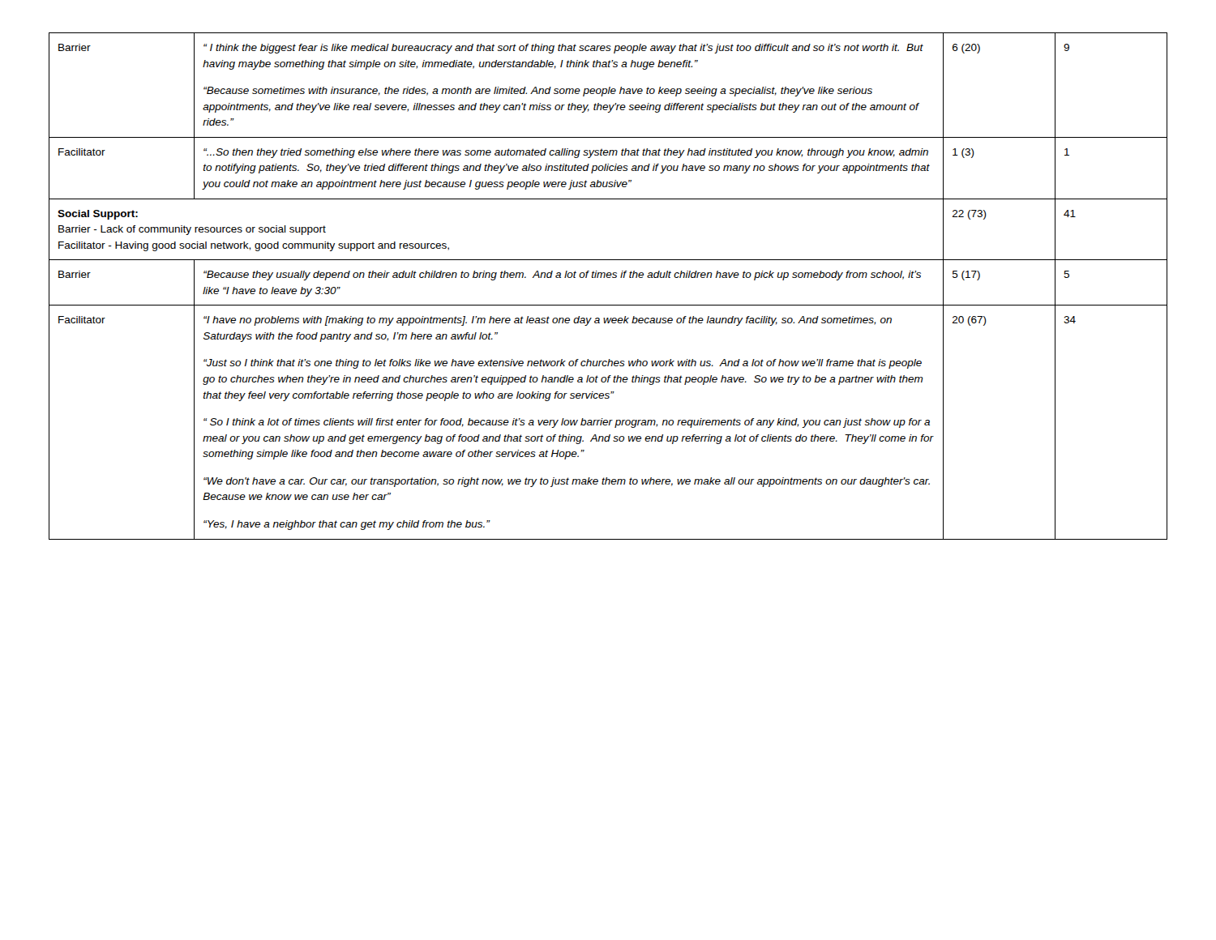| Barrier | “ I think the biggest fear is like medical bureaucracy and that sort of thing that scares people away that it’s just too difficult and so it’s not worth it. But having maybe something that simple on site, immediate, understandable, I think that’s a huge benefit.” “Because sometimes with insurance, the rides, a month are limited. And some people have to keep seeing a specialist, they've like serious appointments, and they've like real severe, illnesses and they can't miss or they, they're seeing different specialists but they ran out of the amount of rides.” | 6 (20) | 9 |
| Facilitator | “...So then they tried something else where there was some automated calling system that that they had instituted you know, through you know, admin to notifying patients. So, they’ve tried different things and they’ve also instituted policies and if you have so many no shows for your appointments that you could not make an appointment here just because I guess people were just abusive” | 1 (3) | 1 |
| Social Support: Barrier - Lack of community resources or social support Facilitator - Having good social network, good community support and resources, | 22 (73) | 41 |
| Barrier | “Because they usually depend on their adult children to bring them. And a lot of times if the adult children have to pick up somebody from school, it’s like “I have to leave by 3:30” | 5 (17) | 5 |
| Facilitator | “I have no problems with [making to my appointments]. I’m here at least one day a week because of the laundry facility, so. And sometimes, on Saturdays with the food pantry and so, I’m here an awful lot.” “Just so I think that it’s one thing to let folks like we have extensive network of churches who work with us. And a lot of how we’ll frame that is people go to churches when they’re in need and churches aren’t equipped to handle a lot of the things that people have. So we try to be a partner with them that they feel very comfortable referring those people to who are looking for services” “ So I think a lot of times clients will first enter for food, because it’s a very low barrier program, no requirements of any kind, you can just show up for a meal or you can show up and get emergency bag of food and that sort of thing. And so we end up referring a lot of clients do there. They’ll come in for something simple like food and then become aware of other services at Hope.” “We don't have a car. Our car, our transportation, so right now, we try to just make them to where, we make all our appointments on our daughter's car. Because we know we can use her car” “Yes, I have a neighbor that can get my child from the bus.” | 20 (67) | 34 |